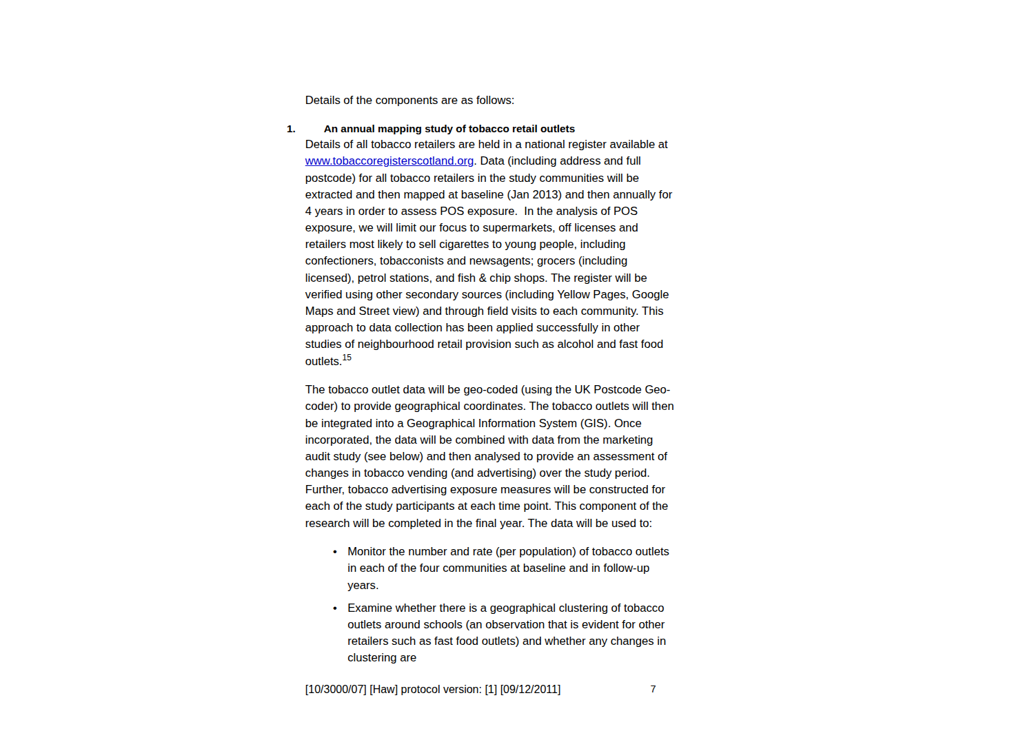Details of the components are as follows:
1. An annual mapping study of tobacco retail outlets
Details of all tobacco retailers are held in a national register available at www.tobaccoregisterscotland.org. Data (including address and full postcode) for all tobacco retailers in the study communities will be extracted and then mapped at baseline (Jan 2013) and then annually for 4 years in order to assess POS exposure. In the analysis of POS exposure, we will limit our focus to supermarkets, off licenses and retailers most likely to sell cigarettes to young people, including confectioners, tobacconists and newsagents; grocers (including licensed), petrol stations, and fish & chip shops. The register will be verified using other secondary sources (including Yellow Pages, Google Maps and Street view) and through field visits to each community. This approach to data collection has been applied successfully in other studies of neighbourhood retail provision such as alcohol and fast food outlets.15
The tobacco outlet data will be geo-coded (using the UK Postcode Geo-coder) to provide geographical coordinates. The tobacco outlets will then be integrated into a Geographical Information System (GIS). Once incorporated, the data will be combined with data from the marketing audit study (see below) and then analysed to provide an assessment of changes in tobacco vending (and advertising) over the study period. Further, tobacco advertising exposure measures will be constructed for each of the study participants at each time point. This component of the research will be completed in the final year. The data will be used to:
Monitor the number and rate (per population) of tobacco outlets in each of the four communities at baseline and in follow-up years.
Examine whether there is a geographical clustering of tobacco outlets around schools (an observation that is evident for other retailers such as fast food outlets) and whether any changes in clustering are
[10/3000/07] [Haw] protocol version: [1] [09/12/2011]7